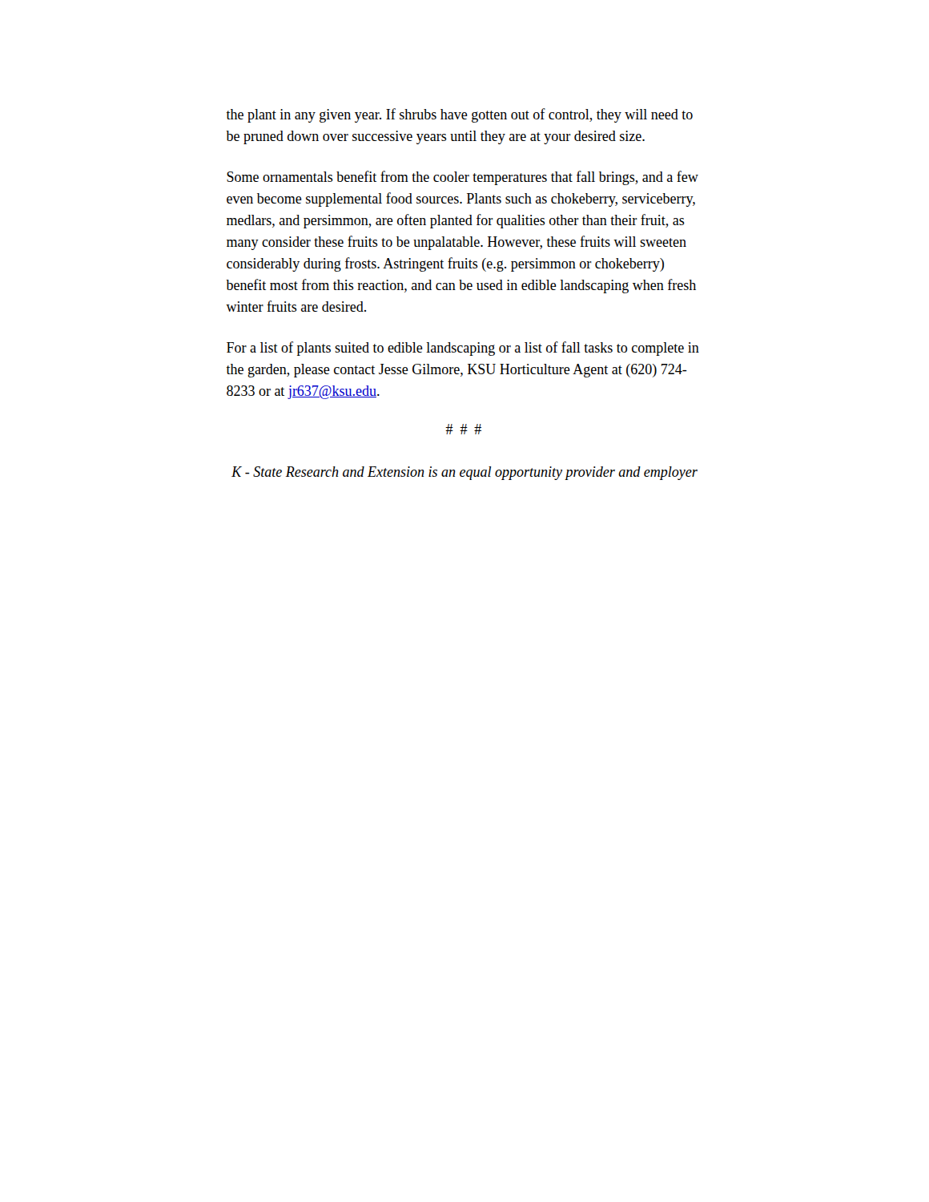the plant in any given year. If shrubs have gotten out of control, they will need to be pruned down over successive years until they are at your desired size.
Some ornamentals benefit from the cooler temperatures that fall brings, and a few even become supplemental food sources. Plants such as chokeberry, serviceberry, medlars, and persimmon, are often planted for qualities other than their fruit, as many consider these fruits to be unpalatable. However, these fruits will sweeten considerably during frosts. Astringent fruits (e.g. persimmon or chokeberry) benefit most from this reaction, and can be used in edible landscaping when fresh winter fruits are desired.
For a list of plants suited to edible landscaping or a list of fall tasks to complete in the garden, please contact Jesse Gilmore, KSU Horticulture Agent at (620) 724-8233 or at jr637@ksu.edu.
# # #
K - State Research and Extension is an equal opportunity provider and employer